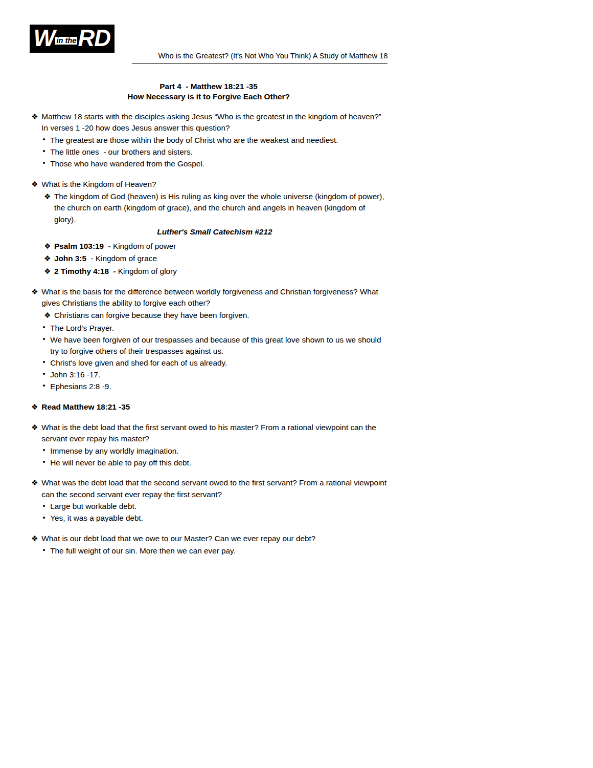Win the RD
Who is the Greatest? (It's Not Who You Think) A Study of Matthew 18
Part 4 - Matthew 18:21 -35
How Necessary is it to Forgive Each Other?
Matthew 18 starts with the disciples asking Jesus “Who is the greatest in the kingdom of heaven?” In verses 1 -20 how does Jesus answer this question?
The greatest are those within the body of Christ who are the weakest and neediest.
The little ones - our brothers and sisters.
Those who have wandered from the Gospel.
What is the Kingdom of Heaven?
The kingdom of God (heaven) is His ruling as king over the whole universe (kingdom of power), the church on earth (kingdom of grace), and the church and angels in heaven (kingdom of glory).
Luther's Small Catechism #212
Psalm 103:19 - Kingdom of power
John 3:5 - Kingdom of grace
2 Timothy 4:18 - Kingdom of glory
What is the basis for the difference between worldly forgiveness and Christian forgiveness? What gives Christians the ability to forgive each other?
Christians can forgive because they have been forgiven.
The Lord's Prayer.
We have been forgiven of our trespasses and because of this great love shown to us we should try to forgive others of their trespasses against us.
Christ's love given and shed for each of us already.
John 3:16 -17.
Ephesians 2:8 -9.
Read Matthew 18:21 -35
What is the debt load that the first servant owed to his master? From a rational viewpoint can the servant ever repay his master?
Immense by any worldly imagination.
He will never be able to pay off this debt.
What was the debt load that the second servant owed to the first servant? From a rational viewpoint can the second servant ever repay the first servant?
Large but workable debt.
Yes, it was a payable debt.
What is our debt load that we owe to our Master? Can we ever repay our debt?
The full weight of our sin. More then we can ever pay.